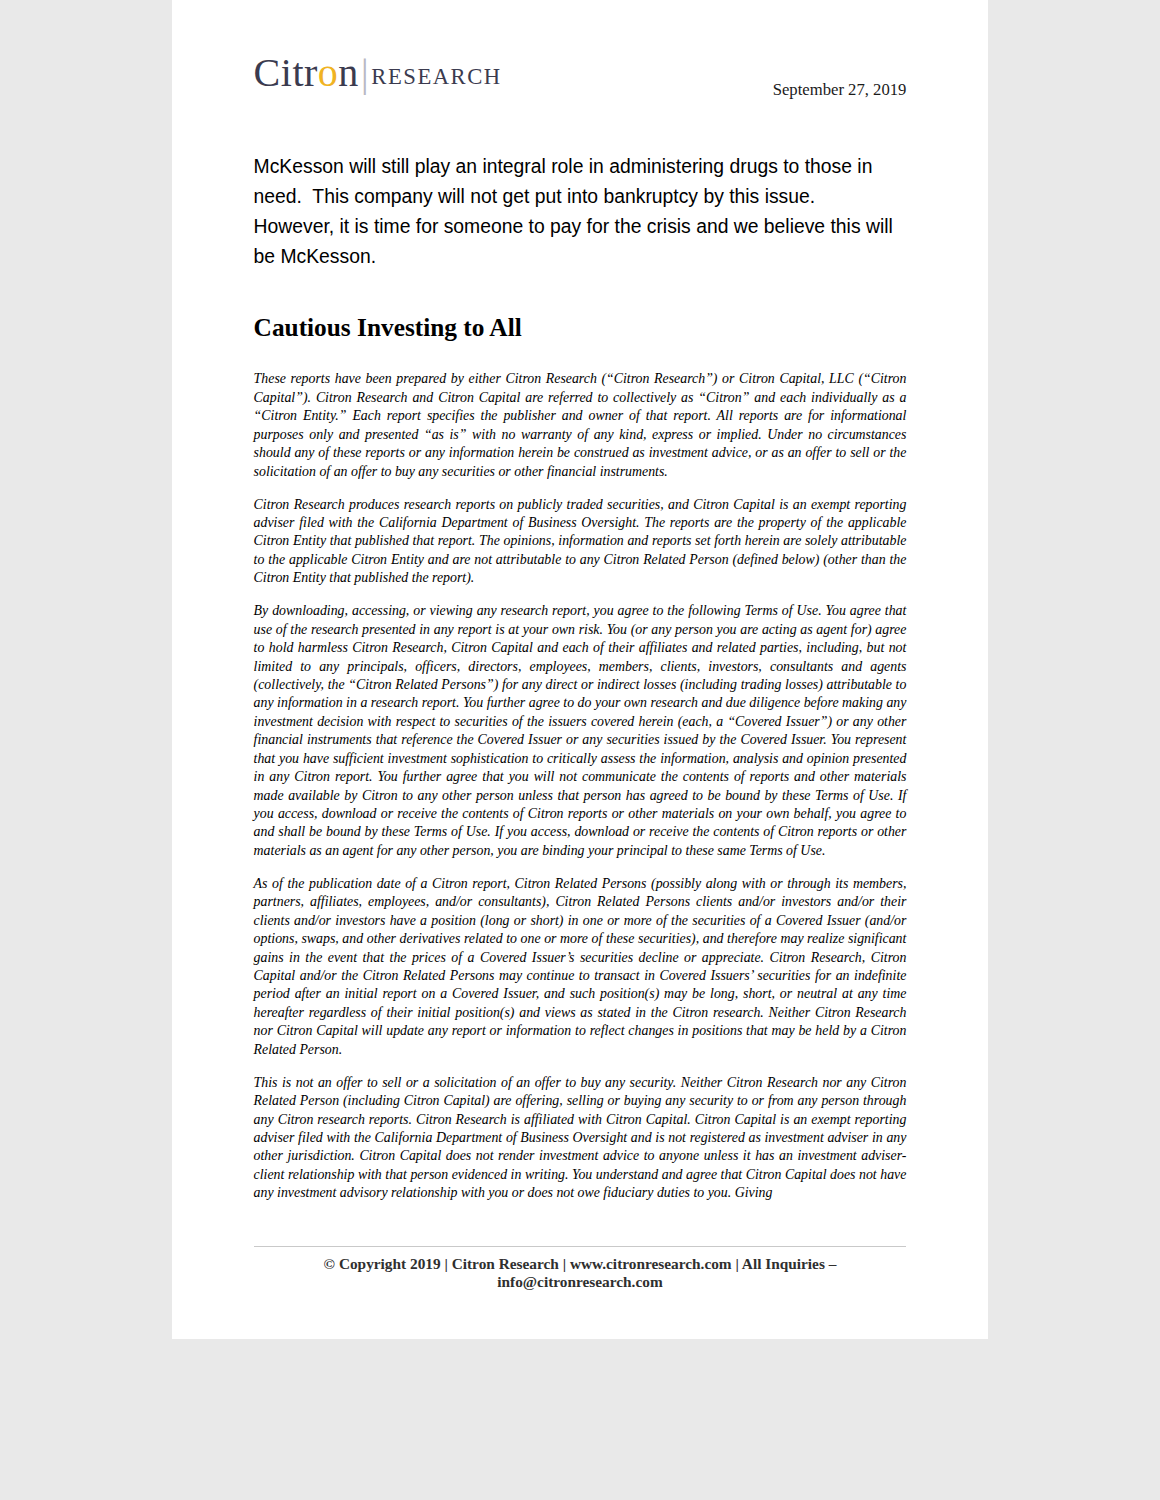Citron|RESEARCH
September 27, 2019
McKesson will still play an integral role in administering drugs to those in need. This company will not get put into bankruptcy by this issue. However, it is time for someone to pay for the crisis and we believe this will be McKesson.
Cautious Investing to All
These reports have been prepared by either Citron Research (“Citron Research”) or Citron Capital, LLC (“Citron Capital”). Citron Research and Citron Capital are referred to collectively as “Citron” and each individually as a “Citron Entity.” Each report specifies the publisher and owner of that report. All reports are for informational purposes only and presented “as is” with no warranty of any kind, express or implied. Under no circumstances should any of these reports or any information herein be construed as investment advice, or as an offer to sell or the solicitation of an offer to buy any securities or other financial instruments.
Citron Research produces research reports on publicly traded securities, and Citron Capital is an exempt reporting adviser filed with the California Department of Business Oversight. The reports are the property of the applicable Citron Entity that published that report. The opinions, information and reports set forth herein are solely attributable to the applicable Citron Entity and are not attributable to any Citron Related Person (defined below) (other than the Citron Entity that published the report).
By downloading, accessing, or viewing any research report, you agree to the following Terms of Use. You agree that use of the research presented in any report is at your own risk. You (or any person you are acting as agent for) agree to hold harmless Citron Research, Citron Capital and each of their affiliates and related parties, including, but not limited to any principals, officers, directors, employees, members, clients, investors, consultants and agents (collectively, the “Citron Related Persons”) for any direct or indirect losses (including trading losses) attributable to any information in a research report. You further agree to do your own research and due diligence before making any investment decision with respect to securities of the issuers covered herein (each, a “Covered Issuer”) or any other financial instruments that reference the Covered Issuer or any securities issued by the Covered Issuer. You represent that you have sufficient investment sophistication to critically assess the information, analysis and opinion presented in any Citron report. You further agree that you will not communicate the contents of reports and other materials made available by Citron to any other person unless that person has agreed to be bound by these Terms of Use. If you access, download or receive the contents of Citron reports or other materials on your own behalf, you agree to and shall be bound by these Terms of Use. If you access, download or receive the contents of Citron reports or other materials as an agent for any other person, you are binding your principal to these same Terms of Use.
As of the publication date of a Citron report, Citron Related Persons (possibly along with or through its members, partners, affiliates, employees, and/or consultants), Citron Related Persons clients and/or investors and/or their clients and/or investors have a position (long or short) in one or more of the securities of a Covered Issuer (and/or options, swaps, and other derivatives related to one or more of these securities), and therefore may realize significant gains in the event that the prices of a Covered Issuer’s securities decline or appreciate. Citron Research, Citron Capital and/or the Citron Related Persons may continue to transact in Covered Issuers’ securities for an indefinite period after an initial report on a Covered Issuer, and such position(s) may be long, short, or neutral at any time hereafter regardless of their initial position(s) and views as stated in the Citron research. Neither Citron Research nor Citron Capital will update any report or information to reflect changes in positions that may be held by a Citron Related Person.
This is not an offer to sell or a solicitation of an offer to buy any security. Neither Citron Research nor any Citron Related Person (including Citron Capital) are offering, selling or buying any security to or from any person through any Citron research reports. Citron Research is affiliated with Citron Capital. Citron Capital is an exempt reporting adviser filed with the California Department of Business Oversight and is not registered as investment adviser in any other jurisdiction. Citron Capital does not render investment advice to anyone unless it has an investment adviser-client relationship with that person evidenced in writing. You understand and agree that Citron Capital does not have any investment advisory relationship with you or does not owe fiduciary duties to you. Giving
© Copyright 2019 | Citron Research | www.citronresearch.com | All Inquiries – info@citronresearch.com